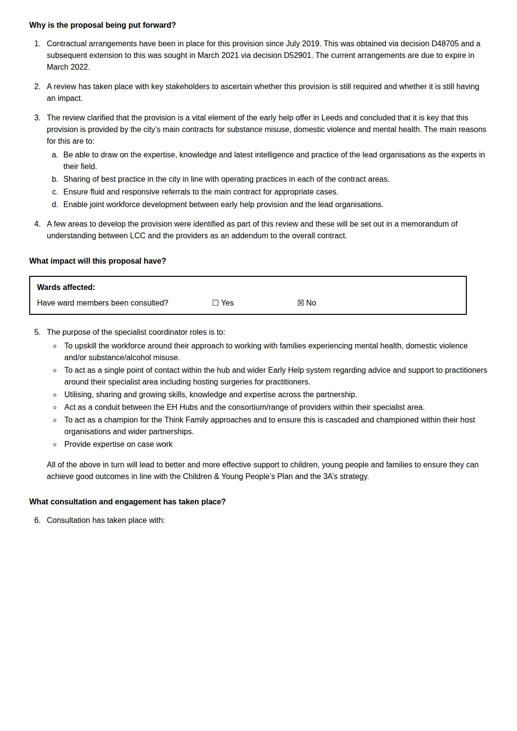Why is the proposal being put forward?
Contractual arrangements have been in place for this provision since July 2019. This was obtained via decision D48705 and a subsequent extension to this was sought in March 2021 via decision D52901. The current arrangements are due to expire in March 2022.
A review has taken place with key stakeholders to ascertain whether this provision is still required and whether it is still having an impact.
The review clarified that the provision is a vital element of the early help offer in Leeds and concluded that it is key that this provision is provided by the city’s main contracts for substance misuse, domestic violence and mental health. The main reasons for this are to:
Be able to draw on the expertise, knowledge and latest intelligence and practice of the lead organisations as the experts in their field.
Sharing of best practice in the city in line with operating practices in each of the contract areas.
Ensure fluid and responsive referrals to the main contract for appropriate cases.
Enable joint workforce development between early help provision and the lead organisations.
A few areas to develop the provision were identified as part of this review and these will be set out in a memorandum of understanding between LCC and the providers as an addendum to the overall contract.
What impact will this proposal have?
Wards affected:
Have ward members been consulted? ☐ Yes ☒ No
The purpose of the specialist coordinator roles is to:
To upskill the workforce around their approach to working with families experiencing mental health, domestic violence and/or substance/alcohol misuse.
To act as a single point of contact within the hub and wider Early Help system regarding advice and support to practitioners around their specialist area including hosting surgeries for practitioners.
Utilising, sharing and growing skills, knowledge and expertise across the partnership.
Act as a conduit between the EH Hubs and the consortium/range of providers within their specialist area.
To act as a champion for the Think Family approaches and to ensure this is cascaded and championed within their host organisations and wider partnerships.
Provide expertise on case work
All of the above in turn will lead to better and more effective support to children, young people and families to ensure they can achieve good outcomes in line with the Children & Young People’s Plan and the 3A’s strategy.
What consultation and engagement has taken place?
Consultation has taken place with: